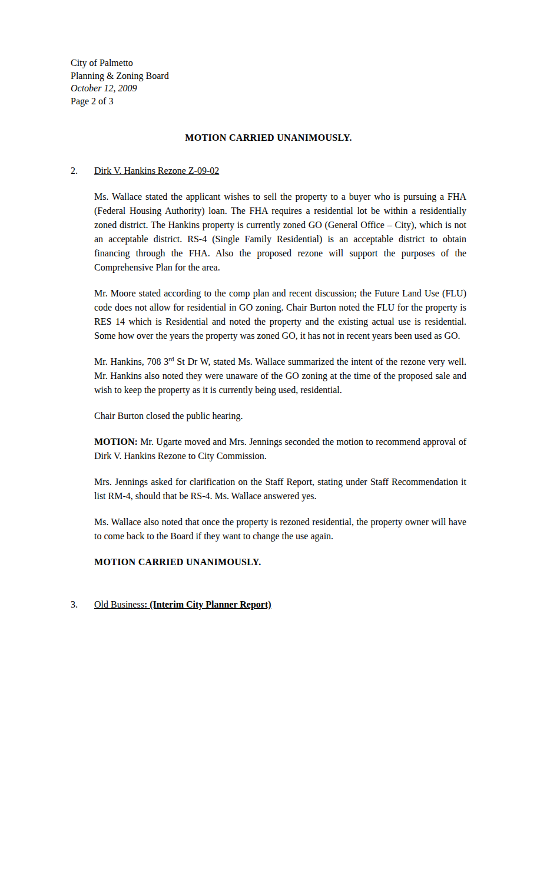City of Palmetto
Planning & Zoning Board
October 12, 2009
Page 2 of 3
MOTION CARRIED UNANIMOUSLY.
2.
Dirk V. Hankins Rezone Z-09-02
Ms. Wallace stated the applicant wishes to sell the property to a buyer who is pursuing a FHA (Federal Housing Authority) loan. The FHA requires a residential lot be within a residentially zoned district. The Hankins property is currently zoned GO (General Office – City), which is not an acceptable district. RS-4 (Single Family Residential) is an acceptable district to obtain financing through the FHA. Also the proposed rezone will support the purposes of the Comprehensive Plan for the area.
Mr. Moore stated according to the comp plan and recent discussion; the Future Land Use (FLU) code does not allow for residential in GO zoning. Chair Burton noted the FLU for the property is RES 14 which is Residential and noted the property and the existing actual use is residential. Some how over the years the property was zoned GO, it has not in recent years been used as GO.
Mr. Hankins, 708 3rd St Dr W, stated Ms. Wallace summarized the intent of the rezone very well. Mr. Hankins also noted they were unaware of the GO zoning at the time of the proposed sale and wish to keep the property as it is currently being used, residential.
Chair Burton closed the public hearing.
MOTION: Mr. Ugarte moved and Mrs. Jennings seconded the motion to recommend approval of Dirk V. Hankins Rezone to City Commission.
Mrs. Jennings asked for clarification on the Staff Report, stating under Staff Recommendation it list RM-4, should that be RS-4. Ms. Wallace answered yes.
Ms. Wallace also noted that once the property is rezoned residential, the property owner will have to come back to the Board if they want to change the use again.
MOTION CARRIED UNANIMOUSLY.
3.
Old Business: (Interim City Planner Report)